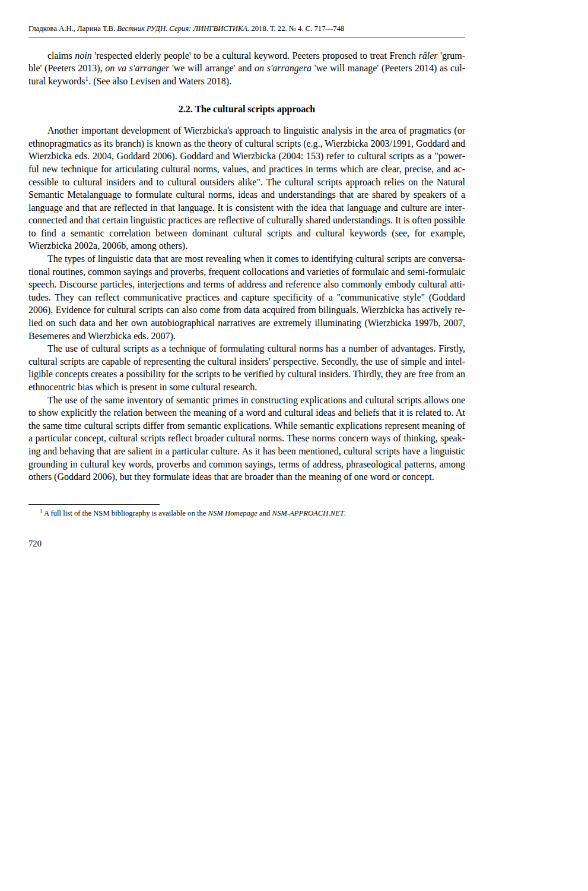Гладкова А.Н., Ларина Т.В. Вестник РУДН. Серия: ЛИНГВИСТИКА. 2018. Т. 22. № 4. С. 717—748
claims noin 'respected elderly people' to be a cultural keyword. Peeters proposed to treat French râler 'grumble' (Peeters 2013), on va s'arranger 'we will arrange' and on s'arrangera 'we will manage' (Peeters 2014) as cultural keywords1. (See also Levisen and Waters 2018).
2.2. The cultural scripts approach
Another important development of Wierzbicka's approach to linguistic analysis in the area of pragmatics (or ethnopragmatics as its branch) is known as the theory of cultural scripts (e.g., Wierzbicka 2003/1991, Goddard and Wierzbicka eds. 2004, Goddard 2006). Goddard and Wierzbicka (2004: 153) refer to cultural scripts as a "powerful new technique for articulating cultural norms, values, and practices in terms which are clear, precise, and accessible to cultural insiders and to cultural outsiders alike". The cultural scripts approach relies on the Natural Semantic Metalanguage to formulate cultural norms, ideas and understandings that are shared by speakers of a language and that are reflected in that language. It is consistent with the idea that language and culture are interconnected and that certain linguistic practices are reflective of culturally shared understandings. It is often possible to find a semantic correlation between dominant cultural scripts and cultural keywords (see, for example, Wierzbicka 2002a, 2006b, among others).
The types of linguistic data that are most revealing when it comes to identifying cultural scripts are conversational routines, common sayings and proverbs, frequent collocations and varieties of formulaic and semi-formulaic speech. Discourse particles, interjections and terms of address and reference also commonly embody cultural attitudes. They can reflect communicative practices and capture specificity of a "communicative style" (Goddard 2006). Evidence for cultural scripts can also come from data acquired from bilinguals. Wierzbicka has actively relied on such data and her own autobiographical narratives are extremely illuminating (Wierzbicka 1997b, 2007, Besemeres and Wierzbicka eds. 2007).
The use of cultural scripts as a technique of formulating cultural norms has a number of advantages. Firstly, cultural scripts are capable of representing the cultural insiders' perspective. Secondly, the use of simple and intelligible concepts creates a possibility for the scripts to be verified by cultural insiders. Thirdly, they are free from an ethnocentric bias which is present in some cultural research.
The use of the same inventory of semantic primes in constructing explications and cultural scripts allows one to show explicitly the relation between the meaning of a word and cultural ideas and beliefs that it is related to. At the same time cultural scripts differ from semantic explications. While semantic explications represent meaning of a particular concept, cultural scripts reflect broader cultural norms. These norms concern ways of thinking, speaking and behaving that are salient in a particular culture. As it has been mentioned, cultural scripts have a linguistic grounding in cultural key words, proverbs and common sayings, terms of address, phraseological patterns, among others (Goddard 2006), but they formulate ideas that are broader than the meaning of one word or concept.
1 A full list of the NSM bibliography is available on the NSM Homepage and NSM-APPROACH.NET.
720